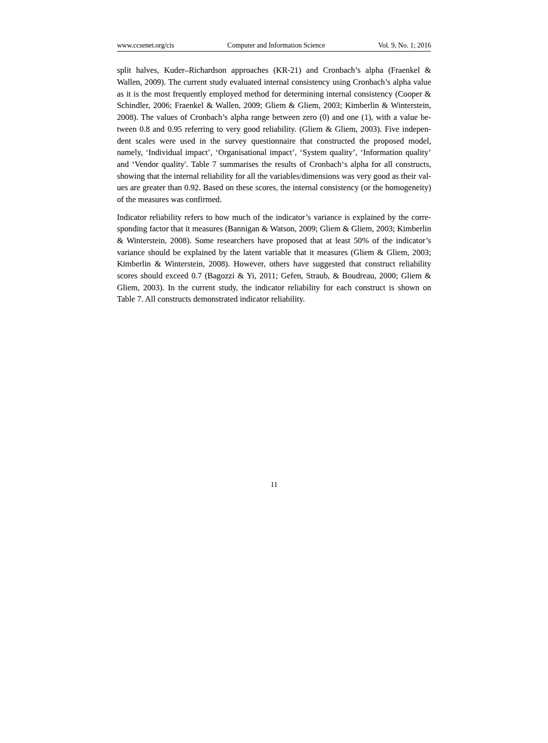www.ccsenet.org/cis Computer and Information Science Vol. 9, No. 1; 2016
split halves, Kuder–Richardson approaches (KR-21) and Cronbach’s alpha (Fraenkel & Wallen, 2009). The current study evaluated internal consistency using Cronbach’s alpha value as it is the most frequently employed method for determining internal consistency (Cooper & Schindler, 2006; Fraenkel & Wallen, 2009; Gliem & Gliem, 2003; Kimberlin & Winterstein, 2008). The values of Cronbach’s alpha range between zero (0) and one (1), with a value between 0.8 and 0.95 referring to very good reliability. (Gliem & Gliem, 2003). Five independent scales were used in the survey questionnaire that constructed the proposed model, namely, ‘Individual impact’, ‘Organisational impact’, ‘System quality’, ‘Information quality’ and ‘Vendor quality'. Table 7 summarises the results of Cronbach‘s alpha for all constructs, showing that the internal reliability for all the variables/dimensions was very good as their values are greater than 0.92. Based on these scores, the internal consistency (or the homogeneity) of the measures was confirmed.
Indicator reliability refers to how much of the indicator’s variance is explained by the corresponding factor that it measures (Bannigan & Watson, 2009; Gliem & Gliem, 2003; Kimberlin & Winterstein, 2008). Some researchers have proposed that at least 50% of the indicator’s variance should be explained by the latent variable that it measures (Gliem & Gliem, 2003; Kimberlin & Winterstein, 2008). However, others have suggested that construct reliability scores should exceed 0.7 (Bagozzi & Yi, 2011; Gefen, Straub, & Boudreau, 2000; Gliem & Gliem, 2003). In the current study, the indicator reliability for each construct is shown on Table 7. All constructs demonstrated indicator reliability.
11